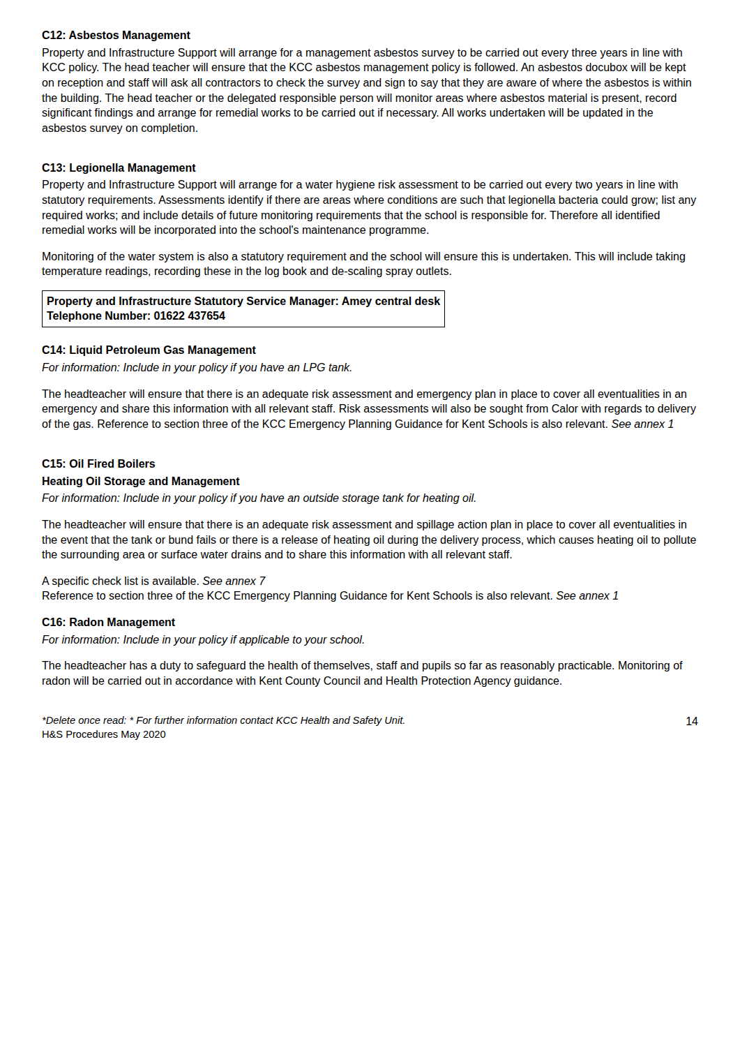C12: Asbestos Management
Property and Infrastructure Support will arrange for a management asbestos survey to be carried out every three years in line with KCC policy. The head teacher will ensure that the KCC asbestos management policy is followed. An asbestos docubox will be kept on reception and staff will ask all contractors to check the survey and sign to say that they are aware of where the asbestos is within the building. The head teacher or the delegated responsible person will monitor areas where asbestos material is present, record significant findings and arrange for remedial works to be carried out if necessary. All works undertaken will be updated in the asbestos survey on completion.
C13: Legionella Management
Property and Infrastructure Support will arrange for a water hygiene risk assessment to be carried out every two years in line with statutory requirements. Assessments identify if there are areas where conditions are such that legionella bacteria could grow; list any required works; and include details of future monitoring requirements that the school is responsible for. Therefore all identified remedial works will be incorporated into the school's maintenance programme.
Monitoring of the water system is also a statutory requirement and the school will ensure this is undertaken. This will include taking temperature readings, recording these in the log book and de-scaling spray outlets.
Property and Infrastructure Statutory Service Manager: Amey central desk
Telephone Number: 01622 437654
C14: Liquid Petroleum Gas Management
For information: Include in your policy if you have an LPG tank.
The headteacher will ensure that there is an adequate risk assessment and emergency plan in place to cover all eventualities in an emergency and share this information with all relevant staff. Risk assessments will also be sought from Calor with regards to delivery of the gas. Reference to section three of the KCC Emergency Planning Guidance for Kent Schools is also relevant. See annex 1
C15: Oil Fired Boilers
Heating Oil Storage and Management
For information: Include in your policy if you have an outside storage tank for heating oil.
The headteacher will ensure that there is an adequate risk assessment and spillage action plan in place to cover all eventualities in the event that the tank or bund fails or there is a release of heating oil during the delivery process, which causes heating oil to pollute the surrounding area or surface water drains and to share this information with all relevant staff.
A specific check list is available. See annex 7
Reference to section three of the KCC Emergency Planning Guidance for Kent Schools is also relevant. See annex 1
C16: Radon Management
For information: Include in your policy if applicable to your school.
The headteacher has a duty to safeguard the health of themselves, staff and pupils so far as reasonably practicable. Monitoring of radon will be carried out in accordance with Kent County Council and Health Protection Agency guidance.
14 *Delete once read: * For further information contact KCC Health and Safety Unit.
H&S Procedures May 2020